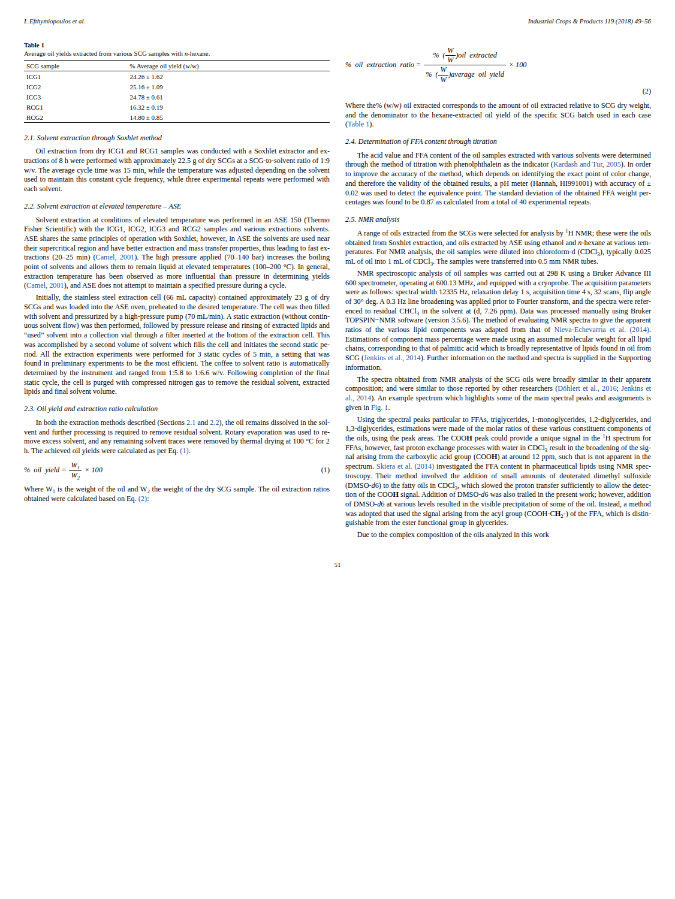I. Efthymiopoulos et al.
Industrial Crops & Products 119 (2018) 49–56
Table 1
Average oil yields extracted from various SCG samples with n-hexane.
| SCG sample | % Average oil yield (w/w) |
| --- | --- |
| ICG1 | 24.26 ± 1.62 |
| ICG2 | 25.16 ± 1.09 |
| ICG3 | 24.78 ± 0.61 |
| RCG1 | 16.32 ± 0.19 |
| RCG2 | 14.80 ± 0.85 |
2.1. Solvent extraction through Soxhlet method
Oil extraction from dry ICG1 and RCG1 samples was conducted with a Soxhlet extractor and extractions of 8 h were performed with approximately 22.5 g of dry SCGs at a SCG-to-solvent ratio of 1:9 w/v. The average cycle time was 15 min, while the temperature was adjusted depending on the solvent used to maintain this constant cycle frequency, while three experimental repeats were performed with each solvent.
2.2. Solvent extraction at elevated temperature – ASE
Solvent extraction at conditions of elevated temperature was performed in an ASE 150 (Thermo Fisher Scientific) with the ICG1, ICG2, ICG3 and RCG2 samples and various extractions solvents. ASE shares the same principles of operation with Soxhlet, however, in ASE the solvents are used near their supercritical region and have better extraction and mass transfer properties, thus leading to fast extractions (20–25 min) (Camel, 2001). The high pressure applied (70–140 bar) increases the boiling point of solvents and allows them to remain liquid at elevated temperatures (100–200 °C). In general, extraction temperature has been observed as more influential than pressure in determining yields (Camel, 2001), and ASE does not attempt to maintain a specified pressure during a cycle.
Initially, the stainless steel extraction cell (66 mL capacity) contained approximately 23 g of dry SCGs and was loaded into the ASE oven, preheated to the desired temperature. The cell was then filled with solvent and pressurized by a high-pressure pump (70 mL/min). A static extraction (without continuous solvent flow) was then performed, followed by pressure release and rinsing of extracted lipids and “used” solvent into a collection vial through a filter inserted at the bottom of the extraction cell. This was accomplished by a second volume of solvent which fills the cell and initiates the second static period. All the extraction experiments were performed for 3 static cycles of 5 min, a setting that was found in preliminary experiments to be the most efficient. The coffee to solvent ratio is automatically determined by the instrument and ranged from 1:5.8 to 1:6.6 w/v. Following completion of the final static cycle, the cell is purged with compressed nitrogen gas to remove the residual solvent, extracted lipids and final solvent volume.
2.3. Oil yield and extraction ratio calculation
In both the extraction methods described (Sections 2.1 and 2.2), the oil remains dissolved in the solvent and further processing is required to remove residual solvent. Rotary evaporation was used to remove excess solvent, and any remaining solvent traces were removed by thermal drying at 100 °C for 2 h. The achieved oil yields were calculated as per Eq. (1).
% oil yield = W1 W2 × 100 (1)
Where W1 is the weight of the oil and W2 the weight of the dry SCG sample. The oil extraction ratios obtained were calculated based on Eq. (2):
% oil extraction ratio = % (WW)oil extracted % (WW)average oil yield × 100
(2)
Where the% (w/w) oil extracted corresponds to the amount of oil extracted relative to SCG dry weight, and the denominator to the hexane-extracted oil yield of the specific SCG batch used in each case (Table 1).
2.4. Determination of FFA content through titration
The acid value and FFA content of the oil samples extracted with various solvents were determined through the method of titration with phenolphthalein as the indicator (Kardash and Tur, 2005). In order to improve the accuracy of the method, which depends on identifying the exact point of color change, and therefore the validity of the obtained results, a pH meter (Hannah, HI991001) with accuracy of ± 0.02 was used to detect the equivalence point. The standard deviation of the obtained FFA weight percentages was found to be 0.87 as calculated from a total of 40 experimental repeats.
2.5. NMR analysis
A range of oils extracted from the SCGs were selected for analysis by 1H NMR; these were the oils obtained from Soxhlet extraction, and oils extracted by ASE using ethanol and n-hexane at various temperatures. For NMR analysis, the oil samples were diluted into chloroform-d (CDCl3), typically 0.025 mL of oil into 1 mL of CDCl3. The samples were transferred into 0.5 mm NMR tubes.
NMR spectroscopic analysis of oil samples was carried out at 298 K using a Bruker Advance III 600 spectrometer, operating at 600.13 MHz, and equipped with a cryoprobe. The acquisition parameters were as follows: spectral width 12335 Hz, relaxation delay 1 s, acquisition time 4 s, 32 scans, flip angle of 30° deg. A 0.3 Hz line broadening was applied prior to Fourier transform, and the spectra were referenced to residual CHCl3 in the solvent at (d, 7.26 ppm). Data was processed manually using Bruker TOPSPIN−NMR software (version 3.5.6). The method of evaluating NMR spectra to give the apparent ratios of the various lipid components was adapted from that of Nieva-Echevarrı́a et al. (2014). Estimations of component mass percentage were made using an assumed molecular weight for all lipid chains, corresponding to that of palmitic acid which is broadly representative of lipids found in oil from SCG (Jenkins et al., 2014). Further information on the method and spectra is supplied in the Supporting information.
The spectra obtained from NMR analysis of the SCG oils were broadly similar in their apparent composition; and were similar to those reported by other researchers (Döhlert et al., 2016; Jenkins et al., 2014). An example spectrum which highlights some of the main spectral peaks and assignments is given in Fig. 1.
Using the spectral peaks particular to FFAs, triglycerides, 1-monoglycerides, 1,2-diglycerides, and 1,3-diglycerides, estimations were made of the molar ratios of these various constituent components of the oils, using the peak areas. The COOH peak could provide a unique signal in the 1H spectrum for FFAs, however, fast proton exchange processes with water in CDCl3 result in the broadening of the signal arising from the carboxylic acid group (COOH) at around 12 ppm, such that is not apparent in the spectrum. Skiera et al. (2014) investigated the FFA content in pharmaceutical lipids using NMR spectroscopy. Their method involved the addition of small amounts of deuterated dimethyl sulfoxide (DMSO-d6) to the fatty oils in CDCl3, which slowed the proton transfer sufficiently to allow the detection of the COOH signal. Addition of DMSO-d6 was also trailed in the present work; however, addition of DMSO-d6 at various levels resulted in the visible precipitation of some of the oil. Instead, a method was adopted that used the signal arising from the acyl group (COOH-CH2-) of the FFA, which is distinguishable from the ester functional group in glycerides.
Due to the complex composition of the oils analyzed in this work
51